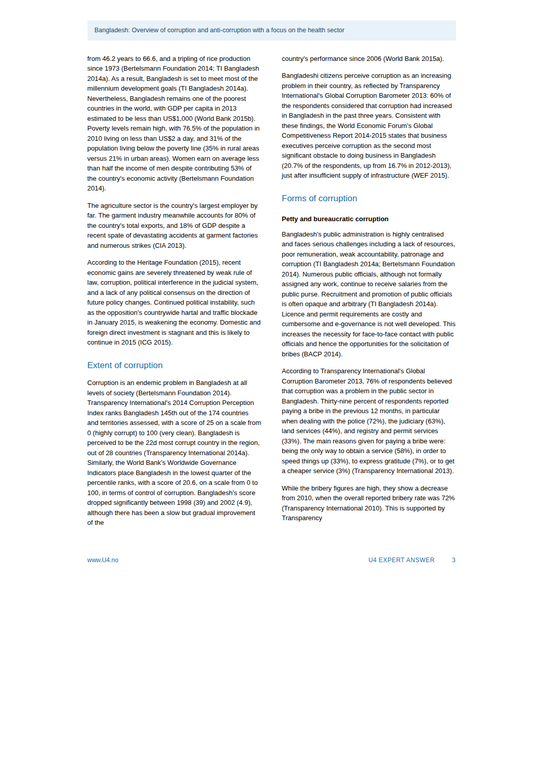Bangladesh: Overview of corruption and anti-corruption with a focus on the health sector
from 46.2 years to 66.6, and a tripling of rice production since 1973 (Bertelsmann Foundation 2014; TI Bangladesh 2014a). As a result, Bangladesh is set to meet most of the millennium development goals (TI Bangladesh 2014a). Nevertheless, Bangladesh remains one of the poorest countries in the world, with GDP per capita in 2013 estimated to be less than US$1,000 (World Bank 2015b). Poverty levels remain high, with 76.5% of the population in 2010 living on less than US$2 a day, and 31% of the population living below the poverty line (35% in rural areas versus 21% in urban areas). Women earn on average less than half the income of men despite contributing 53% of the country's economic activity (Bertelsmann Foundation 2014).
The agriculture sector is the country's largest employer by far. The garment industry meanwhile accounts for 80% of the country's total exports, and 18% of GDP despite a recent spate of devastating accidents at garment factories and numerous strikes (CIA 2013).
According to the Heritage Foundation (2015), recent economic gains are severely threatened by weak rule of law, corruption, political interference in the judicial system, and a lack of any political consensus on the direction of future policy changes. Continued political instability, such as the opposition's countrywide hartal and traffic blockade in January 2015, is weakening the economy. Domestic and foreign direct investment is stagnant and this is likely to continue in 2015 (ICG 2015).
Extent of corruption
Corruption is an endemic problem in Bangladesh at all levels of society (Bertelsmann Foundation 2014). Transparency International's 2014 Corruption Perception Index ranks Bangladesh 145th out of the 174 countries and territories assessed, with a score of 25 on a scale from 0 (highly corrupt) to 100 (very clean). Bangladesh is perceived to be the 22d most corrupt country in the region, out of 28 countries (Transparency International 2014a). Similarly, the World Bank's Worldwide Governance Indicators place Bangladesh in the lowest quarter of the percentile ranks, with a score of 20.6, on a scale from 0 to 100, in terms of control of corruption. Bangladesh's score dropped significantly between 1998 (39) and 2002 (4.9), although there has been a slow but gradual improvement of the
country's performance since 2006 (World Bank 2015a).
Bangladeshi citizens perceive corruption as an increasing problem in their country, as reflected by Transparency International's Global Corruption Barometer 2013: 60% of the respondents considered that corruption had increased in Bangladesh in the past three years. Consistent with these findings, the World Economic Forum's Global Competitiveness Report 2014-2015 states that business executives perceive corruption as the second most significant obstacle to doing business in Bangladesh (20.7% of the respondents, up from 16.7% in 2012-2013), just after insufficient supply of infrastructure (WEF 2015).
Forms of corruption
Petty and bureaucratic corruption
Bangladesh's public administration is highly centralised and faces serious challenges including a lack of resources, poor remuneration, weak accountability, patronage and corruption (TI Bangladesh 2014a; Bertelsmann Foundation 2014). Numerous public officials, although not formally assigned any work, continue to receive salaries from the public purse. Recruitment and promotion of public officials is often opaque and arbitrary (TI Bangladesh 2014a). Licence and permit requirements are costly and cumbersome and e-governance is not well developed. This increases the necessity for face-to-face contact with public officials and hence the opportunities for the solicitation of bribes (BACP 2014).
According to Transparency International's Global Corruption Barometer 2013, 76% of respondents believed that corruption was a problem in the public sector in Bangladesh. Thirty-nine percent of respondents reported paying a bribe in the previous 12 months, in particular when dealing with the police (72%), the judiciary (63%), land services (44%), and registry and permit services (33%). The main reasons given for paying a bribe were: being the only way to obtain a service (58%), in order to speed things up (33%), to express gratitude (7%), or to get a cheaper service (3%) (Transparency International 2013).
While the bribery figures are high, they show a decrease from 2010, when the overall reported bribery rate was 72% (Transparency International 2010). This is supported by Transparency
www.U4.no
U4 EXPERT ANSWER 3